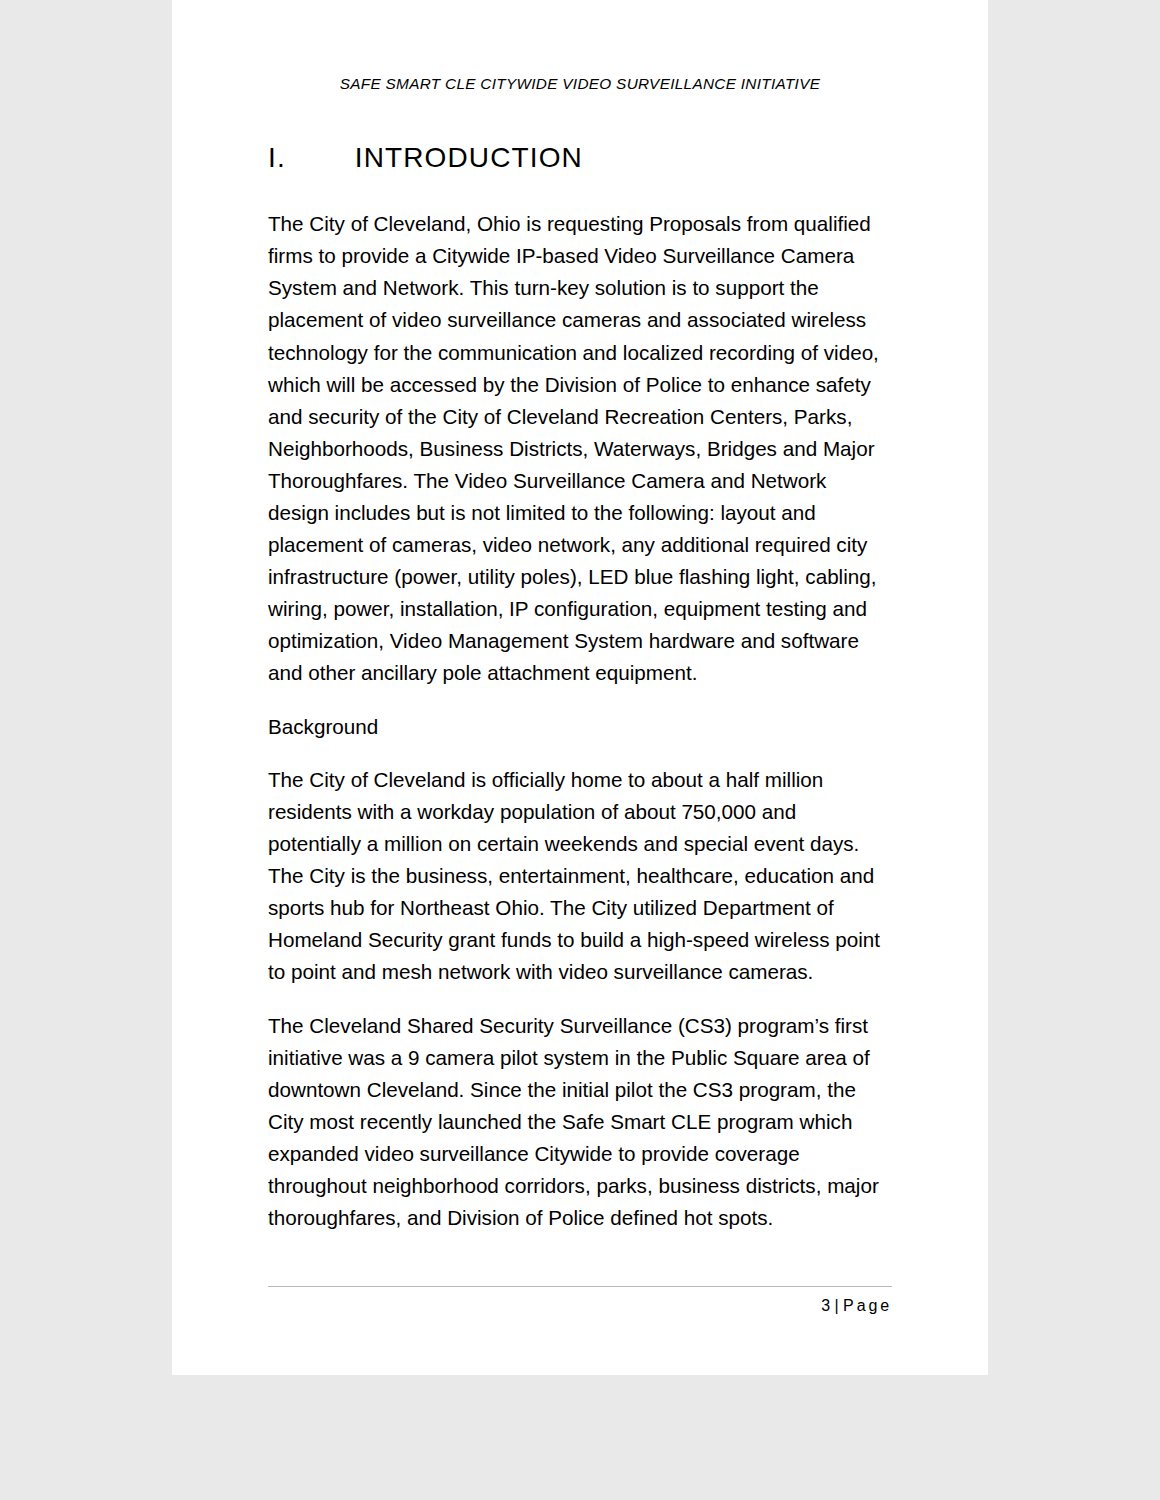SAFE SMART CLE CITYWIDE VIDEO SURVEILLANCE INITIATIVE
I. INTRODUCTION
The City of Cleveland, Ohio is requesting Proposals from qualified firms to provide a Citywide IP-based Video Surveillance Camera System and Network. This turn-key solution is to support the placement of video surveillance cameras and associated wireless technology for the communication and localized recording of video, which will be accessed by the Division of Police to enhance safety and security of the City of Cleveland Recreation Centers, Parks, Neighborhoods, Business Districts, Waterways, Bridges and Major Thoroughfares. The Video Surveillance Camera and Network design includes but is not limited to the following: layout and placement of cameras, video network, any additional required city infrastructure (power, utility poles), LED blue flashing light, cabling, wiring, power, installation, IP configuration, equipment testing and optimization, Video Management System hardware and software and other ancillary pole attachment equipment.
Background
The City of Cleveland is officially home to about a half million residents with a workday population of about 750,000 and potentially a million on certain weekends and special event days. The City is the business, entertainment, healthcare, education and sports hub for Northeast Ohio. The City utilized Department of Homeland Security grant funds to build a high-speed wireless point to point and mesh network with video surveillance cameras.
The Cleveland Shared Security Surveillance (CS3) program’s first initiative was a 9 camera pilot system in the Public Square area of downtown Cleveland. Since the initial pilot the CS3 program, the City most recently launched the Safe Smart CLE program which expanded video surveillance Citywide to provide coverage throughout neighborhood corridors, parks, business districts, major thoroughfares, and Division of Police defined hot spots.
3 | Page